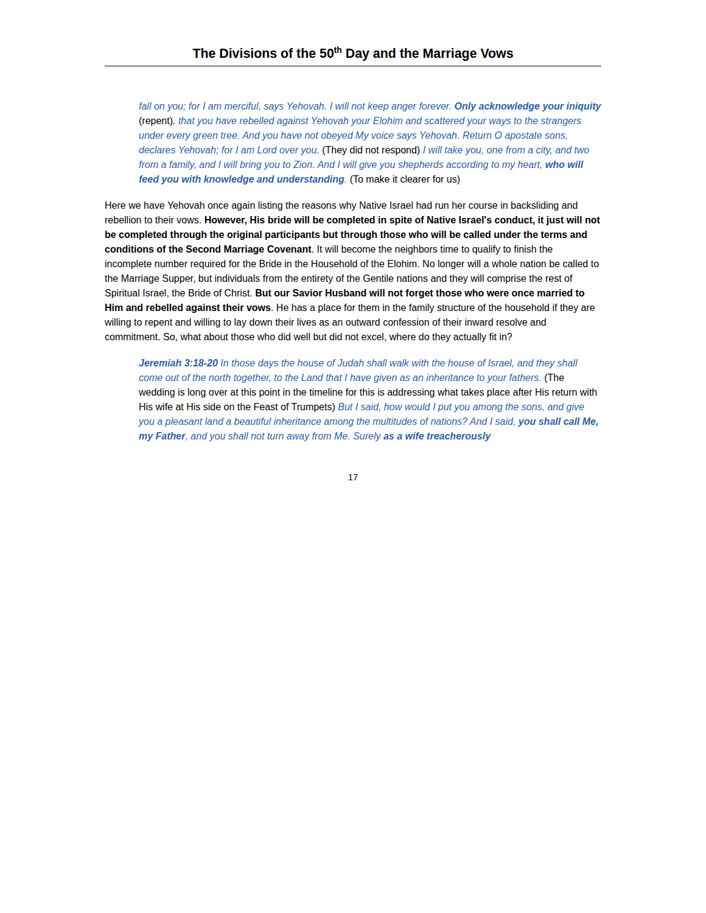The Divisions of the 50th Day and the Marriage Vows
fall on you; for I am merciful, says Yehovah. I will not keep anger forever. Only acknowledge your iniquity (repent), that you have rebelled against Yehovah your Elohim and scattered your ways to the strangers under every green tree. And you have not obeyed My voice says Yehovah. Return O apostate sons, declares Yehovah; for I am Lord over you. (They did not respond) I will take you, one from a city, and two from a family, and I will bring you to Zion. And I will give you shepherds according to my heart, who will feed you with knowledge and understanding. (To make it clearer for us)
Here we have Yehovah once again listing the reasons why Native Israel had run her course in backsliding and rebellion to their vows. However, His bride will be completed in spite of Native Israel's conduct, it just will not be completed through the original participants but through those who will be called under the terms and conditions of the Second Marriage Covenant. It will become the neighbors time to qualify to finish the incomplete number required for the Bride in the Household of the Elohim. No longer will a whole nation be called to the Marriage Supper, but individuals from the entirety of the Gentile nations and they will comprise the rest of Spiritual Israel, the Bride of Christ. But our Savior Husband will not forget those who were once married to Him and rebelled against their vows. He has a place for them in the family structure of the household if they are willing to repent and willing to lay down their lives as an outward confession of their inward resolve and commitment. So, what about those who did well but did not excel, where do they actually fit in?
Jeremiah 3:18-20 In those days the house of Judah shall walk with the house of Israel, and they shall come out of the north together, to the Land that I have given as an inheritance to your fathers. (The wedding is long over at this point in the timeline for this is addressing what takes place after His return with His wife at His side on the Feast of Trumpets) But I said, how would I put you among the sons, and give you a pleasant land a beautiful inheritance among the multitudes of nations? And I said, you shall call Me, my Father, and you shall not turn away from Me. Surely as a wife treacherously
17